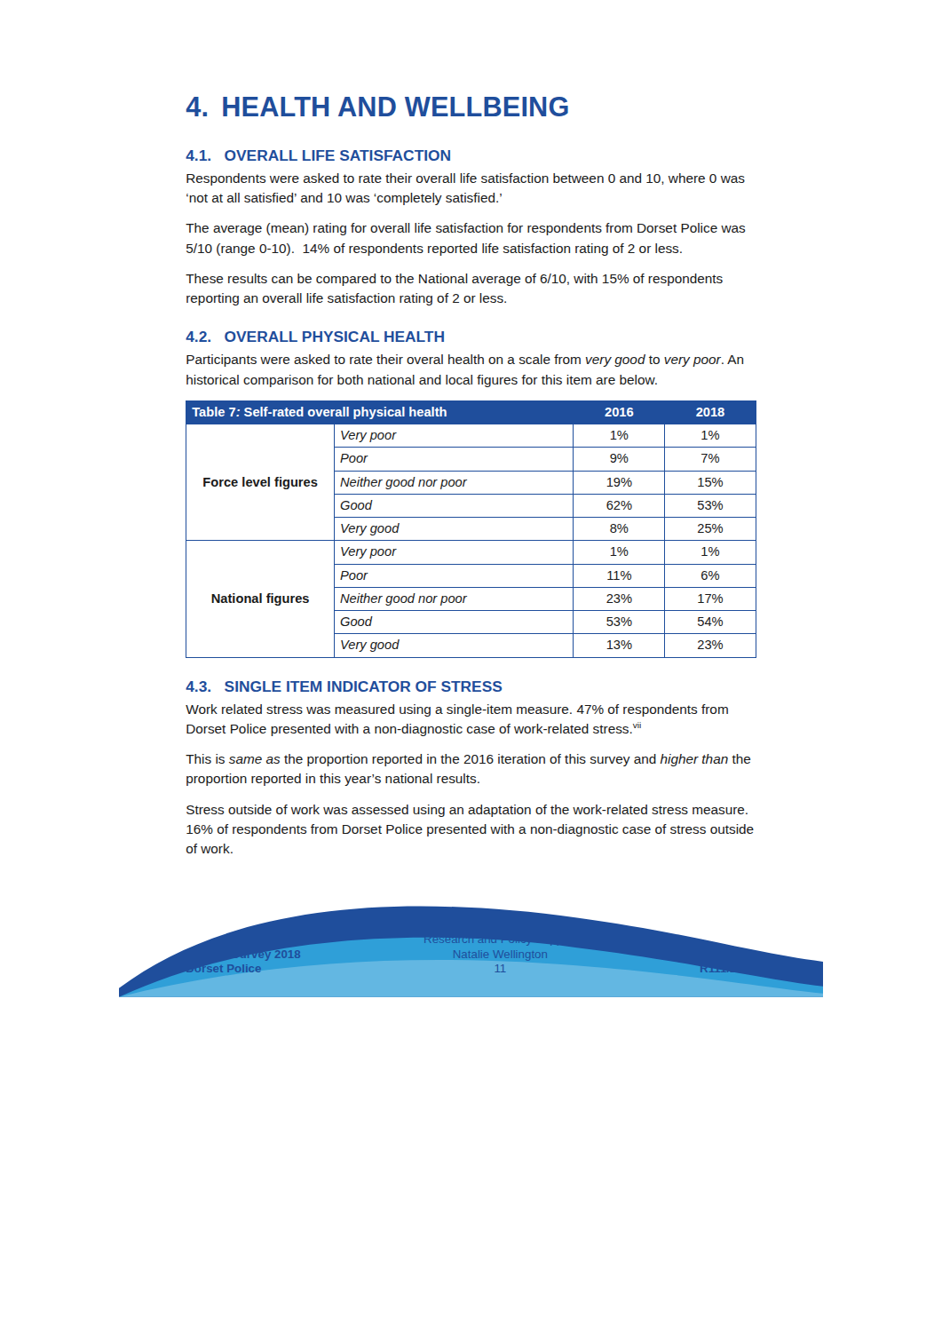4. HEALTH AND WELLBEING
4.1. OVERALL LIFE SATISFACTION
Respondents were asked to rate their overall life satisfaction between 0 and 10, where 0 was ‘not at all satisfied’ and 10 was ‘completely satisfied.’
The average (mean) rating for overall life satisfaction for respondents from Dorset Police was 5/10 (range 0-10). 14% of respondents reported life satisfaction rating of 2 or less.
These results can be compared to the National average of 6/10, with 15% of respondents reporting an overall life satisfaction rating of 2 or less.
4.2. OVERALL PHYSICAL HEALTH
Participants were asked to rate their overal health on a scale from very good to very poor. An historical comparison for both national and local figures for this item are below.
Table 7: Self-rated overall physical health
| Table 7 : Self-rated overall physical health | 2016 | 2018 |
| --- | --- | --- |
| Force level figures | Very poor | 1% | 1% |
| Poor | 9% | 7% |
| Neither good nor poor | 19% | 15% |
| Good | 62% | 53% |
| Very good | 8% | 25% |
| National figures | Very poor | 1% | 1% |
| Poor | 11% | 6% |
| Neither good nor poor | 23% | 17% |
| Good | 53% | 54% |
| Very good | 13% | 23% |
4.3. SINGLE ITEM INDICATOR OF STRESS
Work related stress was measured using a single-item measure. 47% of respondents from Dorset Police presented with a non-diagnostic case of work-related stress.vii
This is same as the proportion reported in the 2016 iteration of this survey and higher than the proportion reported in this year’s national results.
Stress outside of work was assessed using an adaptation of the work-related stress measure. 16% of respondents from Dorset Police presented with a non-diagnostic case of stress outside of work.
Welfare Survey 2018
Dorset Police
Research and Policy Support
Natalie Wellington
11
R111/2018